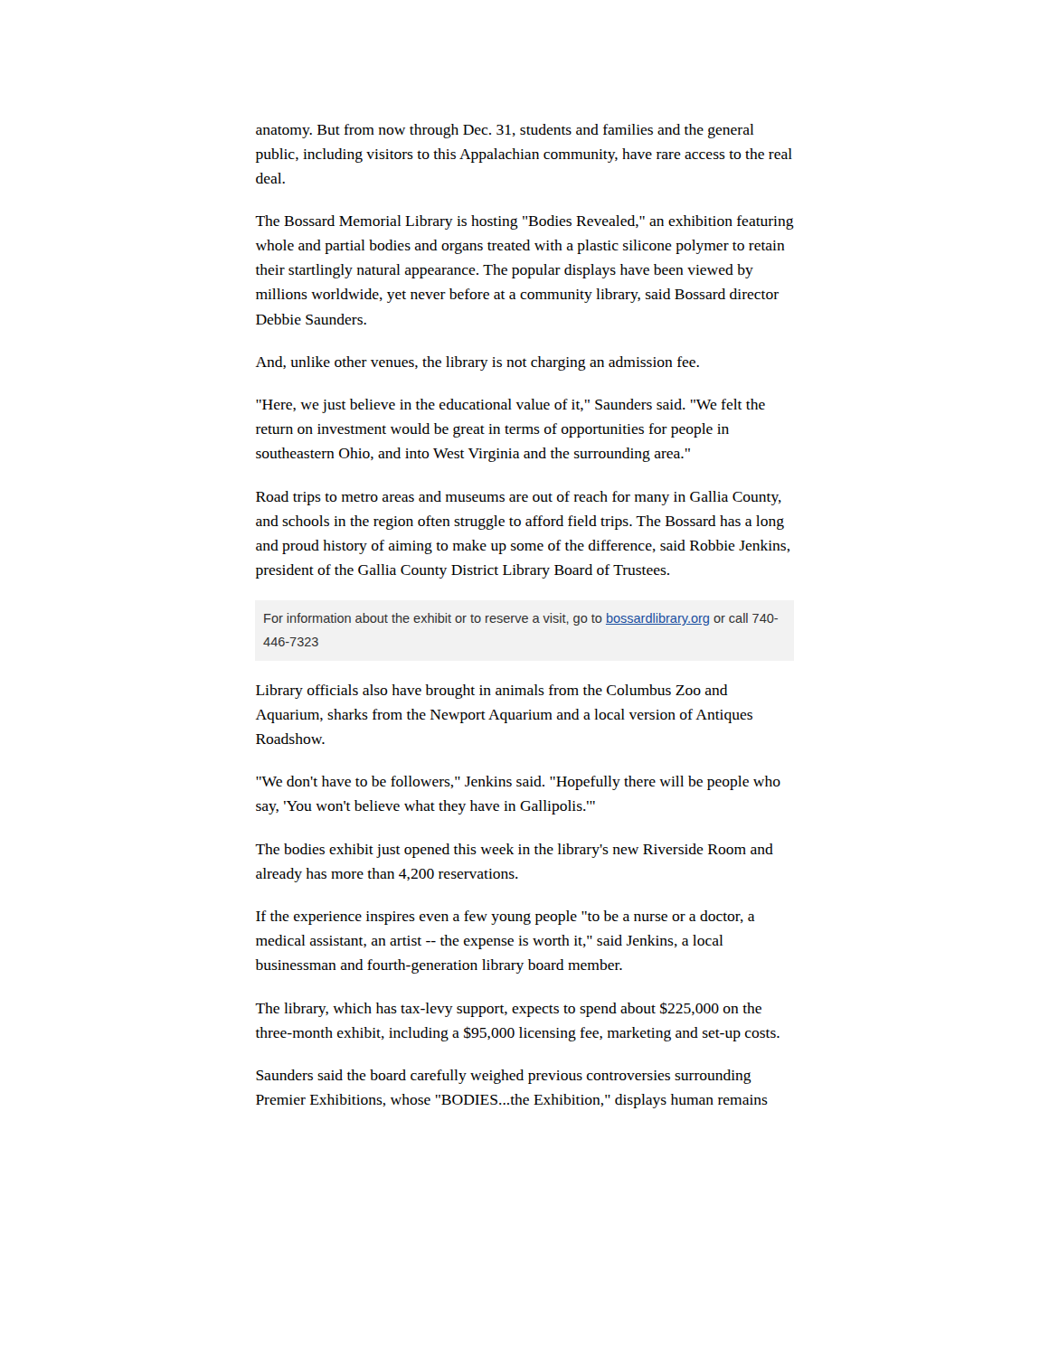anatomy. But from now through Dec. 31, students and families and the general public, including visitors to this Appalachian community, have rare access to the real deal.
The Bossard Memorial Library is hosting "Bodies Revealed," an exhibition featuring whole and partial bodies and organs treated with a plastic silicone polymer to retain their startlingly natural appearance. The popular displays have been viewed by millions worldwide, yet never before at a community library, said Bossard director Debbie Saunders.
And, unlike other venues, the library is not charging an admission fee.
"Here, we just believe in the educational value of it," Saunders said. "We felt the return on investment would be great in terms of opportunities for people in southeastern Ohio, and into West Virginia and the surrounding area."
Road trips to metro areas and museums are out of reach for many in Gallia County, and schools in the region often struggle to afford field trips. The Bossard has a long and proud history of aiming to make up some of the difference, said Robbie Jenkins, president of the Gallia County District Library Board of Trustees.
For information about the exhibit or to reserve a visit, go to bossardlibrary.org or call 740-446-7323
Library officials also have brought in animals from the Columbus Zoo and Aquarium, sharks from the Newport Aquarium and a local version of Antiques Roadshow.
"We don't have to be followers," Jenkins said. "Hopefully there will be people who say, 'You won't believe what they have in Gallipolis.'"
The bodies exhibit just opened this week in the library's new Riverside Room and already has more than 4,200 reservations.
If the experience inspires even a few young people "to be a nurse or a doctor, a medical assistant, an artist -- the expense is worth it," said Jenkins, a local businessman and fourth-generation library board member.
The library, which has tax-levy support, expects to spend about $225,000 on the three-month exhibit, including a $95,000 licensing fee, marketing and set-up costs.
Saunders said the board carefully weighed previous controversies surrounding Premier Exhibitions, whose "BODIES...the Exhibition," displays human remains